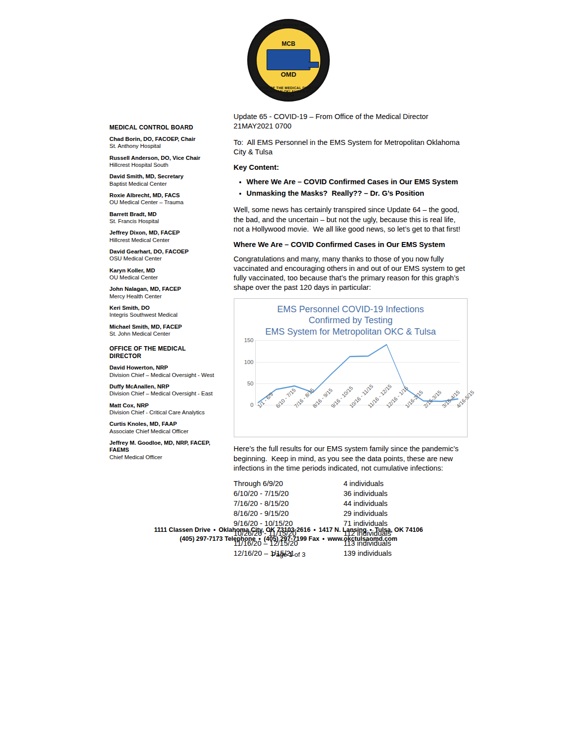EMERGENCY MEDICAL SERVICES
MEDICAL CONTROL BOARD
MCB
OMD
OFFICE OF THE MEDICAL DIRECTOR
METROPOLITAN OKLAHOMA CITY AND TULSA
MEDICAL CONTROL BOARD
Chad Borin, DO, FACOEP, Chair
St. Anthony Hospital
Russell Anderson, DO, Vice Chair
Hillcrest Hospital South
David Smith, MD, Secretary
Baptist Medical Center
Roxie Albrecht, MD, FACS
OU Medical Center – Trauma
Barrett Bradt, MD
St. Francis Hospital
Jeffrey Dixon, MD, FACEP
Hillcrest Medical Center
David Gearhart, DO, FACOEP
OSU Medical Center
Karyn Koller, MD
OU Medical Center
John Nalagan, MD, FACEP
Mercy Health Center
Keri Smith, DO
Integris Southwest Medical
Michael Smith, MD, FACEP
St. John Medical Center
OFFICE OF THE MEDICAL DIRECTOR
David Howerton, NRP
Division Chief – Medical Oversight - West
Duffy McAnallen, NRP
Division Chief – Medical Oversight - East
Matt Cox, NRP
Division Chief - Critical Care Analytics
Curtis Knoles, MD, FAAP
Associate Chief Medical Officer
Jeffrey M. Goodloe, MD, NRP, FACEP, FAEMS
Chief Medical Officer
Update 65 - COVID-19 – From Office of the Medical Director 21MAY2021 0700
To: All EMS Personnel in the EMS System for Metropolitan Oklahoma City & Tulsa
Key Content:
Where We Are – COVID Confirmed Cases in Our EMS System
Unmasking the Masks? Really?? – Dr. G’s Position
Well, some news has certainly transpired since Update 64 – the good, the bad, and the uncertain – but not the ugly, because this is real life, not a Hollywood movie. We all like good news, so let’s get to that first!
Where We Are – COVID Confirmed Cases in Our EMS System
Congratulations and many, many thanks to those of you now fully vaccinated and encouraging others in and out of our EMS system to get fully vaccinated, too because that’s the primary reason for this graph’s shape over the past 120 days in particular:
EMS Personnel COVID-19 Infections
Confirmed by Testing
EMS System for Metropolitan OKC & Tulsa
150
100
50
0
1/1 - 6/9 6/10 - 7/15 7/16 - 8/15 8/16 - 9/15 9/16 - 10/15 10/16 - 11/15 11/16 - 12/15 12/16 - 1/15 1/16-2/15 2/16-3/15 3/16-4/15 4/16-5/15
Here’s the full results for our EMS system family since the pandemic’s beginning. Keep in mind, as you see the data points, these are new infections in the time periods indicated, not cumulative infections:
| Through 6/9/20 | 4 individuals |
| 6/10/20 - 7/15/20 | 36 individuals |
| 7/16/20 - 8/15/20 | 44 individuals |
| 8/16/20 - 9/15/20 | 29 individuals |
| 9/16/20 - 10/15/20 | 71 individuals |
| 10/26/20 - 11/15/20 | 112 individuals |
| 11/16/20 – 12/15/20 | 113 individuals |
| 12/16/20 – 1/15/21 | 139 individuals |
1111 Classen Drive•Oklahoma City, OK 73103-2616•1417 N. Lansing•Tulsa, OK 74106
(405) 297-7173 Telephone•(405) 297-7199 Fax•www.okctulsaomd.com
Page 1 of 3